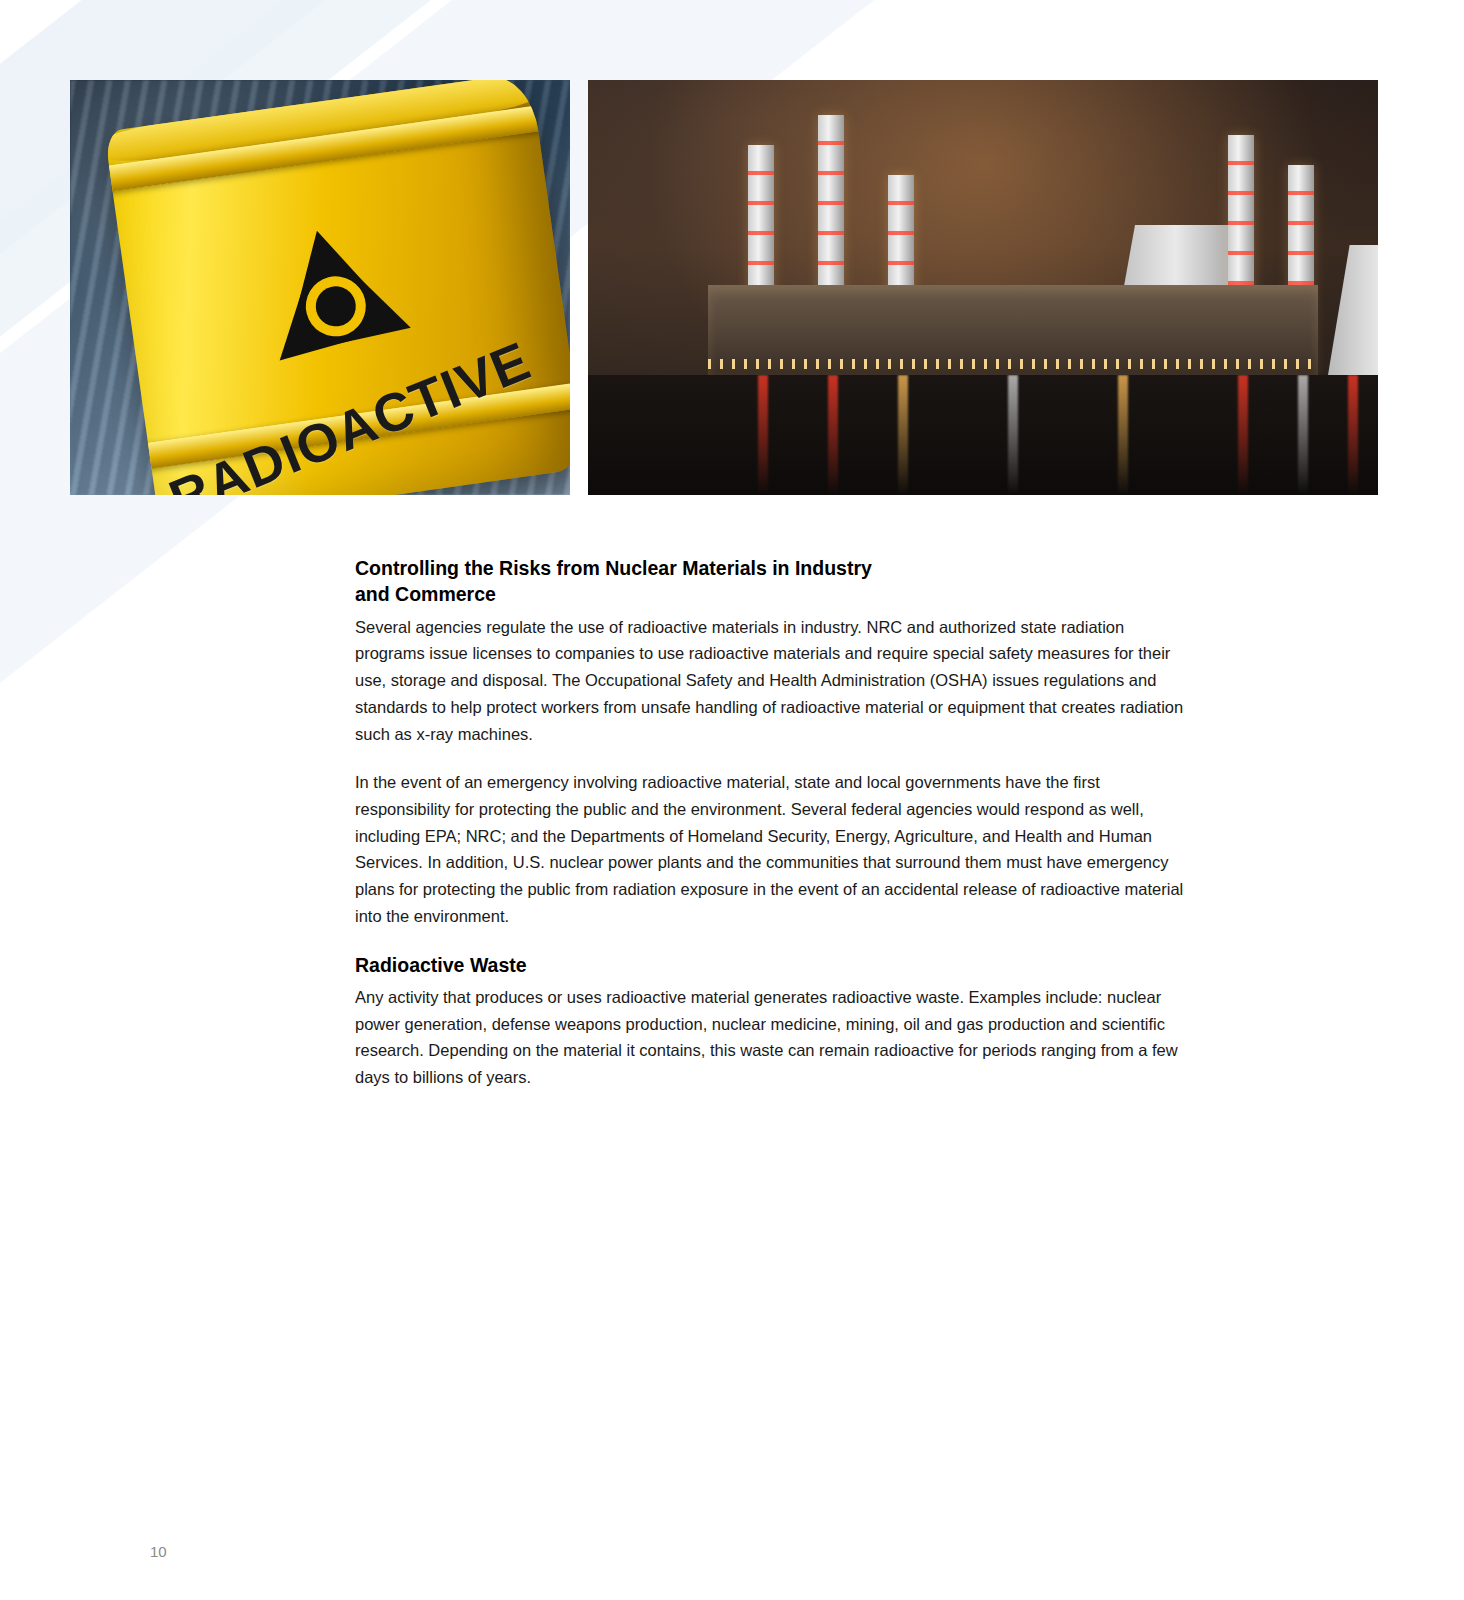RADIOACTIVE
Controlling the Risks from Nuclear Materials in Industry
and Commerce
Several agencies regulate the use of radioactive materials in industry. NRC and authorized state radiation programs issue licenses to companies to use radioactive materials and require special safety measures for their use, storage and disposal. The Occupational Safety and Health Administration (OSHA) issues regulations and standards to help protect workers from unsafe handling of radioactive material or equipment that creates radiation such as x-ray machines.
In the event of an emergency involving radioactive material, state and local governments have the first responsibility for protecting the public and the environment. Several federal agencies would respond as well, including EPA; NRC; and the Departments of Homeland Security, Energy, Agriculture, and Health and Human Services. In addition, U.S. nuclear power plants and the communities that surround them must have emergency plans for protecting the public from radiation exposure in the event of an accidental release of radioactive material into the environment.
Radioactive Waste
Any activity that produces or uses radioactive material generates radioactive waste. Examples include: nuclear power generation, defense weapons production, nuclear medicine, mining, oil and gas production and scientific research. Depending on the material it contains, this waste can remain radioactive for periods ranging from a few days to billions of years.
10